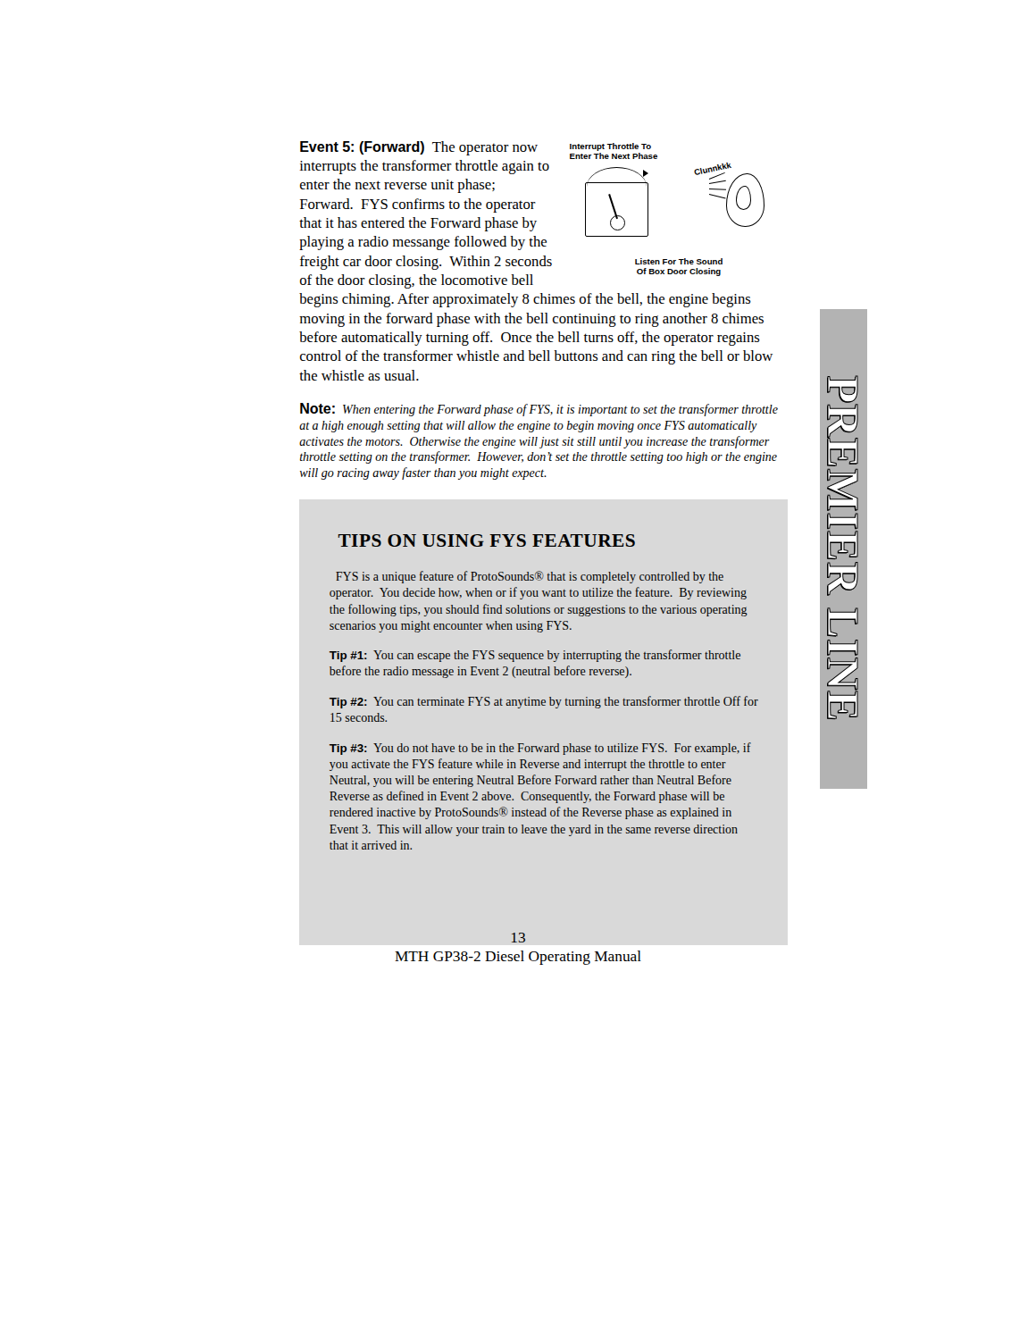PREMIER LINE
Interrupt Throttle To
Enter The Next Phase
Clunnkkk
Listen For The Sound
Of Box Door Closing
Event 5: (Forward) The operator now interrupts the transformer throttle again to enter the next reverse unit phase; Forward. FYS confirms to the operator that it has entered the Forward phase by playing a radio messange followed by the freight car door closing. Within 2 seconds of the door closing, the locomotive bell begins chiming. After approximately 8 chimes of the bell, the engine begins moving in the forward phase with the bell continuing to ring another 8 chimes before automatically turning off. Once the bell turns off, the operator regains control of the transformer whistle and bell buttons and can ring the bell or blow the whistle as usual.
Note: When entering the Forward phase of FYS, it is important to set the transformer throttle at a high enough setting that will allow the engine to begin moving once FYS automatically activates the motors. Otherwise the engine will just sit still until you increase the transformer throttle setting on the transformer. However, don’t set the throttle setting too high or the engine will go racing away faster than you might expect.
TIPS ON USING FYS FEATURES
FYS is a unique feature of ProtoSounds® that is completely controlled by the operator. You decide how, when or if you want to utilize the feature. By reviewing the following tips, you should find solutions or suggestions to the various operating scenarios you might encounter when using FYS.
Tip #1: You can escape the FYS sequence by interrupting the transformer throttle before the radio message in Event 2 (neutral before reverse).
Tip #2: You can terminate FYS at anytime by turning the transformer throttle Off for 15 seconds.
Tip #3: You do not have to be in the Forward phase to utilize FYS. For example, if you activate the FYS feature while in Reverse and interrupt the throttle to enter Neutral, you will be entering Neutral Before Forward rather than Neutral Before Reverse as defined in Event 2 above. Consequently, the Forward phase will be rendered inactive by ProtoSounds® instead of the Reverse phase as explained in Event 3. This will allow your train to leave the yard in the same reverse direction that it arrived in.
13
MTH GP38-2 Diesel Operating Manual